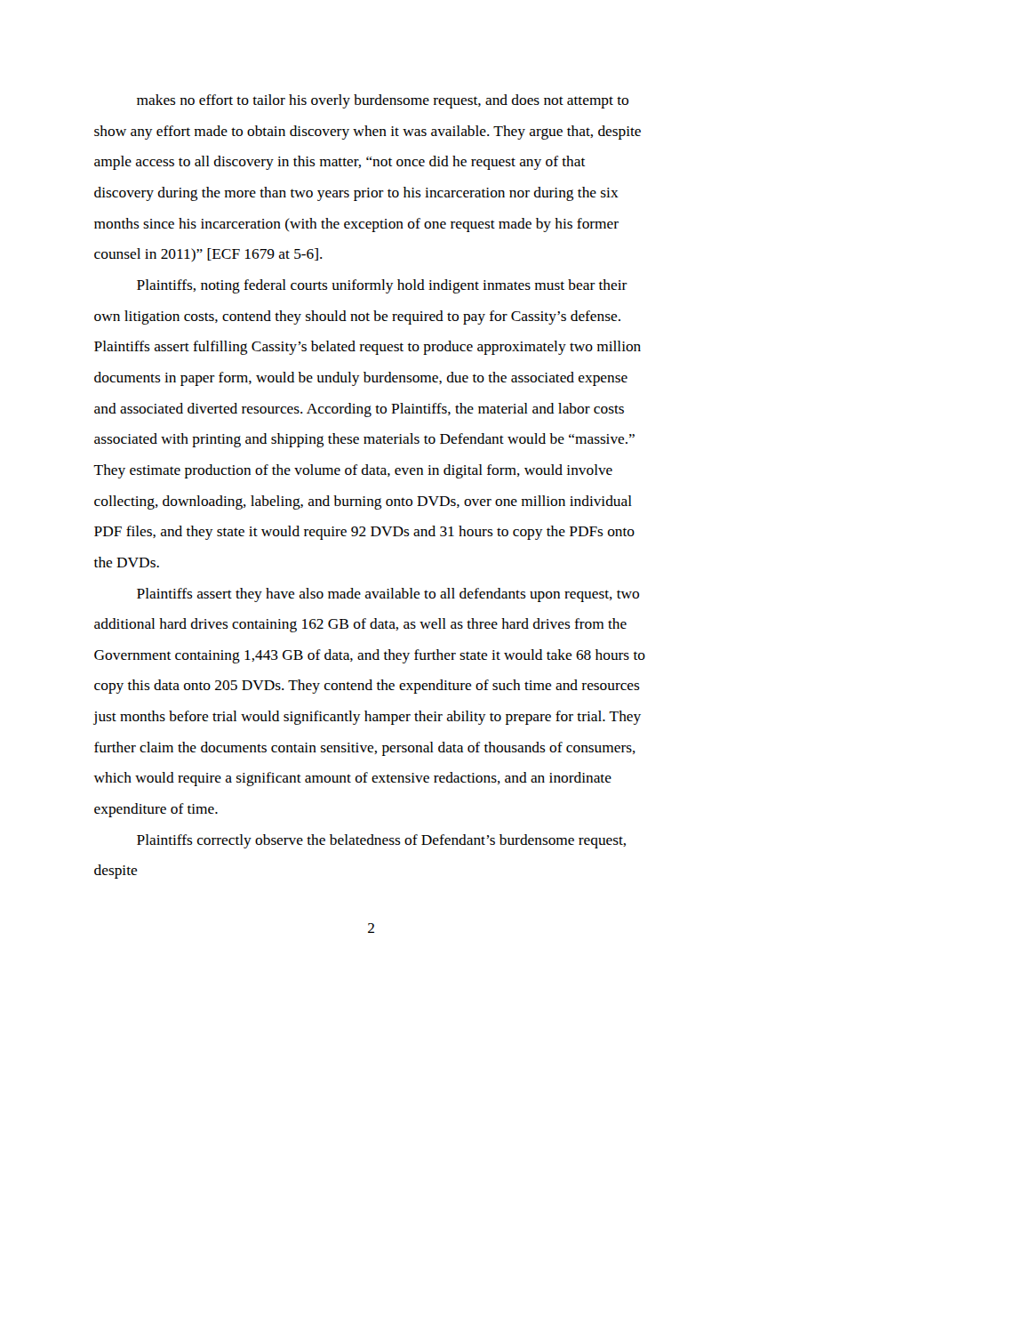makes no effort to tailor his overly burdensome request, and does not attempt to show any effort made to obtain discovery when it was available. They argue that, despite ample access to all discovery in this matter, “not once did he request any of that discovery during the more than two years prior to his incarceration nor during the six months since his incarceration (with the exception of one request made by his former counsel in 2011)” [ECF 1679 at 5-6].
Plaintiffs, noting federal courts uniformly hold indigent inmates must bear their own litigation costs, contend they should not be required to pay for Cassity’s defense. Plaintiffs assert fulfilling Cassity’s belated request to produce approximately two million documents in paper form, would be unduly burdensome, due to the associated expense and associated diverted resources. According to Plaintiffs, the material and labor costs associated with printing and shipping these materials to Defendant would be “massive.” They estimate production of the volume of data, even in digital form, would involve collecting, downloading, labeling, and burning onto DVDs, over one million individual PDF files, and they state it would require 92 DVDs and 31 hours to copy the PDFs onto the DVDs.
Plaintiffs assert they have also made available to all defendants upon request, two additional hard drives containing 162 GB of data, as well as three hard drives from the Government containing 1,443 GB of data, and they further state it would take 68 hours to copy this data onto 205 DVDs. They contend the expenditure of such time and resources just months before trial would significantly hamper their ability to prepare for trial. They further claim the documents contain sensitive, personal data of thousands of consumers, which would require a significant amount of extensive redactions, and an inordinate expenditure of time.
Plaintiffs correctly observe the belatedness of Defendant’s burdensome request, despite
2